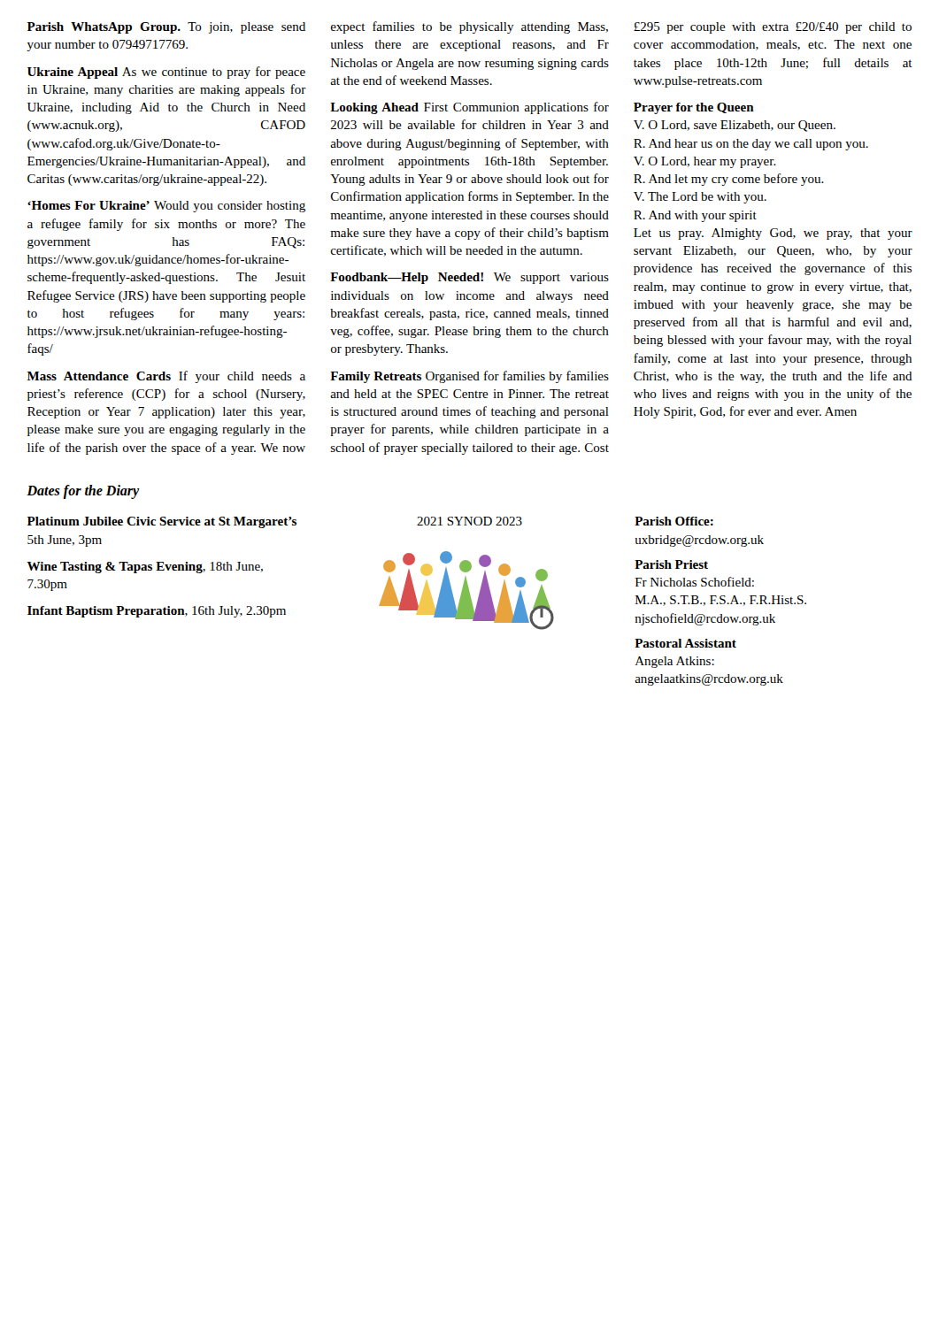Parish WhatsApp Group. To join, please send your number to 07949717769.
Ukraine Appeal As we continue to pray for peace in Ukraine, many charities are making appeals for Ukraine, including Aid to the Church in Need (www.acnuk.org), CAFOD (www.cafod.org.uk/Give/Donate-to-Emergencies/Ukraine-Humanitarian-Appeal), and Caritas (www.caritas/org/ukraine-appeal-22).
‘Homes For Ukraine’ Would you consider hosting a refugee family for six months or more? The government has FAQs: https://www.gov.uk/guidance/homes-for-ukraine-scheme-frequently-asked-questions. The Jesuit Refugee Service (JRS) have been supporting people to host refugees for many years: https://www.jrsuk.net/ukrainian-refugee-hosting-faqs/
Mass Attendance Cards If your child needs a priest’s reference (CCP) for a school (Nursery, Reception or Year 7 application) later this year, please make sure you are engaging regularly in the life of the parish over the space of a year. We now expect families to be physically attending Mass, unless there are exceptional reasons, and Fr Nicholas or Angela are now resuming signing cards at the end of weekend Masses.
Looking Ahead First Communion applications for 2023 will be available for children in Year 3 and above during August/beginning of September, with enrolment appointments 16th-18th September. Young adults in Year 9 or above should look out for Confirmation application forms in September. In the meantime, anyone interested in these courses should make sure they have a copy of their child’s baptism certificate, which will be needed in the autumn.
Foodbank—Help Needed! We support various individuals on low income and always need breakfast cereals, pasta, rice, canned meals, tinned veg, coffee, sugar. Please bring them to the church or presbytery. Thanks.
Family Retreats Organised for families by families and held at the SPEC Centre in Pinner. The retreat is structured around times of teaching and personal prayer for parents, while children participate in a school of prayer specially tailored to their age. Cost £295 per couple with extra £20/£40 per child to cover accommodation, meals, etc. The next one takes place 10th-12th June; full details at www.pulse-retreats.com
Prayer for the Queen
V. O Lord, save Elizabeth, our Queen.
R. And hear us on the day we call upon you.
V. O Lord, hear my prayer.
R. And let my cry come before you.
V. The Lord be with you.
R. And with your spirit
Let us pray. Almighty God, we pray, that your servant Elizabeth, our Queen, who, by your providence has received the governance of this realm, may continue to grow in every virtue, that, imbued with your heavenly grace, she may be preserved from all that is harmful and evil and, being blessed with your favour may, with the royal family, come at last into your presence, through Christ, who is the way, the truth and the life and who lives and reigns with you in the unity of the Holy Spirit, God, for ever and ever. Amen
Dates for the Diary
Platinum Jubilee Civic Service at St Margaret’s 5th June, 3pm
Wine Tasting & Tapas Evening, 18th June, 7.30pm
Infant Baptism Preparation, 16th July, 2.30pm
2021 SYNOD 2023
Parish Office:
uxbridge@rcdow.org.uk
Parish Priest
Fr Nicholas Schofield:
M.A., S.T.B., F.S.A., F.R.Hist.S.
njschofield@rcdow.org.uk
Pastoral Assistant
Angela Atkins:
angelaatkins@rcdow.org.uk